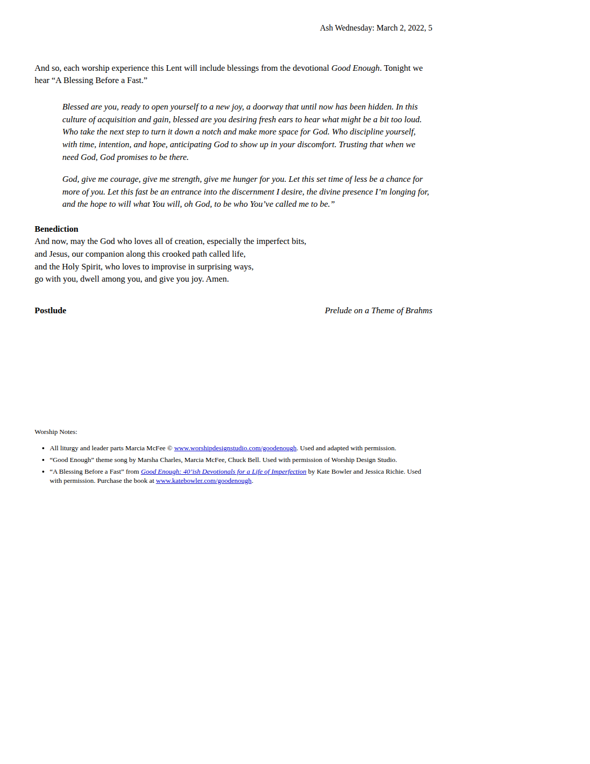Ash Wednesday: March 2, 2022, 5
And so, each worship experience this Lent will include blessings from the devotional Good Enough. Tonight we hear “A Blessing Before a Fast.”
Blessed are you, ready to open yourself to a new joy, a doorway that until now has been hidden. In this culture of acquisition and gain, blessed are you desiring fresh ears to hear what might be a bit too loud. Who take the next step to turn it down a notch and make more space for God. Who discipline yourself, with time, intention, and hope, anticipating God to show up in your discomfort. Trusting that when we need God, God promises to be there.
God, give me courage, give me strength, give me hunger for you. Let this set time of less be a chance for more of you. Let this fast be an entrance into the discernment I desire, the divine presence I’m longing for, and the hope to will what You will, oh God, to be who You’ve called me to be.”
Benediction
And now, may the God who loves all of creation, especially the imperfect bits,
and Jesus, our companion along this crooked path called life,
and the Holy Spirit, who loves to improvise in surprising ways,
go with you, dwell among you, and give you joy. Amen.
Postlude Prelude on a Theme of Brahms
Worship Notes:
All liturgy and leader parts Marcia McFee © www.worshipdesignstudio.com/goodenough. Used and adapted with permission.
“Good Enough” theme song by Marsha Charles, Marcia McFee, Chuck Bell. Used with permission of Worship Design Studio.
“A Blessing Before a Fast” from Good Enough: 40’ish Devotionals for a Life of Imperfection by Kate Bowler and Jessica Richie. Used with permission. Purchase the book at www.katebowler.com/goodenough.